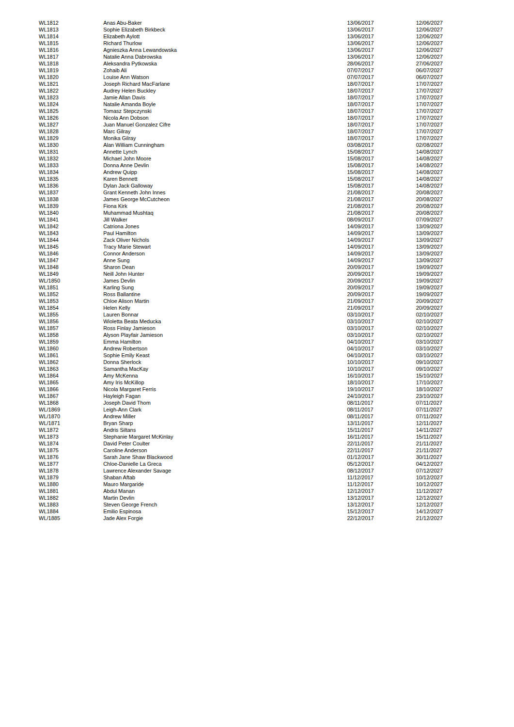| WL1812 | Anas Abu-Baker | 13/06/2017 | 12/06/2027 |
| WL1813 | Sophie Elizabeth Birkbeck | 13/06/2017 | 12/06/2027 |
| WL1814 | Elizabeth Aylott | 13/06/2017 | 12/06/2027 |
| WL1815 | Richard Thurlow | 13/06/2017 | 12/06/2027 |
| WL1816 | Agnieszka Anna Lewandowska | 13/06/2017 | 12/06/2027 |
| WL1817 | Natalie Anna Dabrowska | 13/06/2017 | 12/06/2027 |
| WL1818 | Aleksandra Pytkowska | 28/06/2017 | 27/06/2027 |
| WL1819 | Zohaib Ali | 07/07/2017 | 06/07/2027 |
| WL1820 | Louise Ann Watson | 07/07/2017 | 06/07/2027 |
| WL1821 | Joseph Richard MacFarlane | 18/07/2017 | 17/07/2027 |
| WL1822 | Audrey Helen Buckley | 18/07/2017 | 17/07/2027 |
| WL1823 | Jamie Allan Davis | 18/07/2017 | 17/07/2027 |
| WL1824 | Natalie Amanda Boyle | 18/07/2017 | 17/07/2027 |
| WL1825 | Tomasz Stepczynski | 18/07/2017 | 17/07/2027 |
| WL1826 | Nicola Ann Dobson | 18/07/2017 | 17/07/2027 |
| WL1827 | Juan Manuel Gonzalez Cifre | 18/07/2017 | 17/07/2027 |
| WL1828 | Marc Gilray | 18/07/2017 | 17/07/2027 |
| WL1829 | Monika Gilray | 18/07/2017 | 17/07/2027 |
| WL1830 | Alan William Cunningham | 03/08/2017 | 02/08/2027 |
| WL1831 | Annette Lynch | 15/08/2017 | 14/08/2027 |
| WL1832 | Michael John Moore | 15/08/2017 | 14/08/2027 |
| WL1833 | Donna Anne Devlin | 15/08/2017 | 14/08/2027 |
| WL1834 | Andrew Quipp | 15/08/2017 | 14/08/2027 |
| WL1835 | Karen Bennett | 15/08/2017 | 14/08/2027 |
| WL1836 | Dylan Jack Galloway | 15/08/2017 | 14/08/2027 |
| WL1837 | Grant Kenneth John Innes | 21/08/2017 | 20/08/2027 |
| WL1838 | James George McCutcheon | 21/08/2017 | 20/08/2027 |
| WL1839 | Fiona Kirk | 21/08/2017 | 20/08/2027 |
| WL1840 | Muhammad Mushtaq | 21/08/2017 | 20/08/2027 |
| WL1841 | Jill Walker | 08/09/2017 | 07/09/2027 |
| WL1842 | Catriona Jones | 14/09/2017 | 13/09/2027 |
| WL1843 | Paul Hamilton | 14/09/2017 | 13/09/2027 |
| WL1844 | Zack Oliver Nichols | 14/09/2017 | 13/09/2027 |
| WL1845 | Tracy Marie Stewart | 14/09/2017 | 13/09/2027 |
| WL1846 | Connor Anderson | 14/09/2017 | 13/09/2027 |
| WL1847 | Anne Sung | 14/09/2017 | 13/09/2027 |
| WL1848 | Sharon Dean | 20/09/2017 | 19/09/2027 |
| WL1849 | Neill John Hunter | 20/09/2017 | 19/09/2027 |
| WL/1850 | James Devlin | 20/09/2017 | 19/09/2027 |
| WL1851 | Karling Sung | 20/09/2017 | 19/09/2027 |
| WL1852 | Ross Ballantine | 20/09/2017 | 19/09/2027 |
| WL1853 | Chloe Alison Martin | 21/09/2017 | 20/09/2027 |
| WL1854 | Helen Kelly | 21/09/2017 | 20/09/2027 |
| WL1855 | Lauren Bonnar | 03/10/2017 | 02/10/2027 |
| WL1856 | Wioletta Beata Meducka | 03/10/2017 | 02/10/2027 |
| WL1857 | Ross Finlay Jamieson | 03/10/2017 | 02/10/2027 |
| WL1858 | Alyson Playfair Jamieson | 03/10/2017 | 02/10/2027 |
| WL1859 | Emma Hamilton | 04/10/2017 | 03/10/2027 |
| WL1860 | Andrew Robertson | 04/10/2017 | 03/10/2027 |
| WL1861 | Sophie Emily Keast | 04/10/2017 | 03/10/2027 |
| WL1862 | Donna Sherlock | 10/10/2017 | 09/10/2027 |
| WL1863 | Samantha MacKay | 10/10/2017 | 09/10/2027 |
| WL1864 | Amy McKenna | 16/10/2017 | 15/10/2027 |
| WL1865 | Amy Iris McKillop | 18/10/2017 | 17/10/2027 |
| WL1866 | Nicola Margaret Ferris | 19/10/2017 | 18/10/2027 |
| WL1867 | Hayleigh Fagan | 24/10/2017 | 23/10/2027 |
| WL1868 | Joseph David Thom | 08/11/2017 | 07/11/2027 |
| WL/1869 | Leigh-Ann Clark | 08/11/2017 | 07/11/2027 |
| WL/1870 | Andrew Miller | 08/11/2017 | 07/11/2027 |
| WL/1871 | Bryan Sharp | 13/11/2017 | 12/11/2027 |
| WL1872 | Andris Siltans | 15/11/2017 | 14/11/2027 |
| WL1873 | Stephanie Margaret McKinlay | 16/11/2017 | 15/11/2027 |
| WL1874 | David Peter Coulter | 22/11/2017 | 21/11/2027 |
| WL1875 | Caroline Anderson | 22/11/2017 | 21/11/2027 |
| WL1876 | Sarah Jane Shaw Blackwood | 01/12/2017 | 30/11/2027 |
| WL1877 | Chloe-Danielle La Greca | 05/12/2017 | 04/12/2027 |
| WL1878 | Lawrence Alexander Savage | 08/12/2017 | 07/12/2027 |
| WL1879 | Shaban Aftab | 11/12/2017 | 10/12/2027 |
| WL1880 | Mauro Margaride | 11/12/2017 | 10/12/2027 |
| WL1881 | Abdul Manan | 12/12/2017 | 11/12/2027 |
| WL1882 | Martin Devlin | 13/12/2017 | 12/12/2027 |
| WL1883 | Steven George French | 13/12/2017 | 12/12/2027 |
| WL1884 | Emilio Espinosa | 15/12/2017 | 14/12/2027 |
| WL/1885 | Jade Alex Forgie | 22/12/2017 | 21/12/2027 |